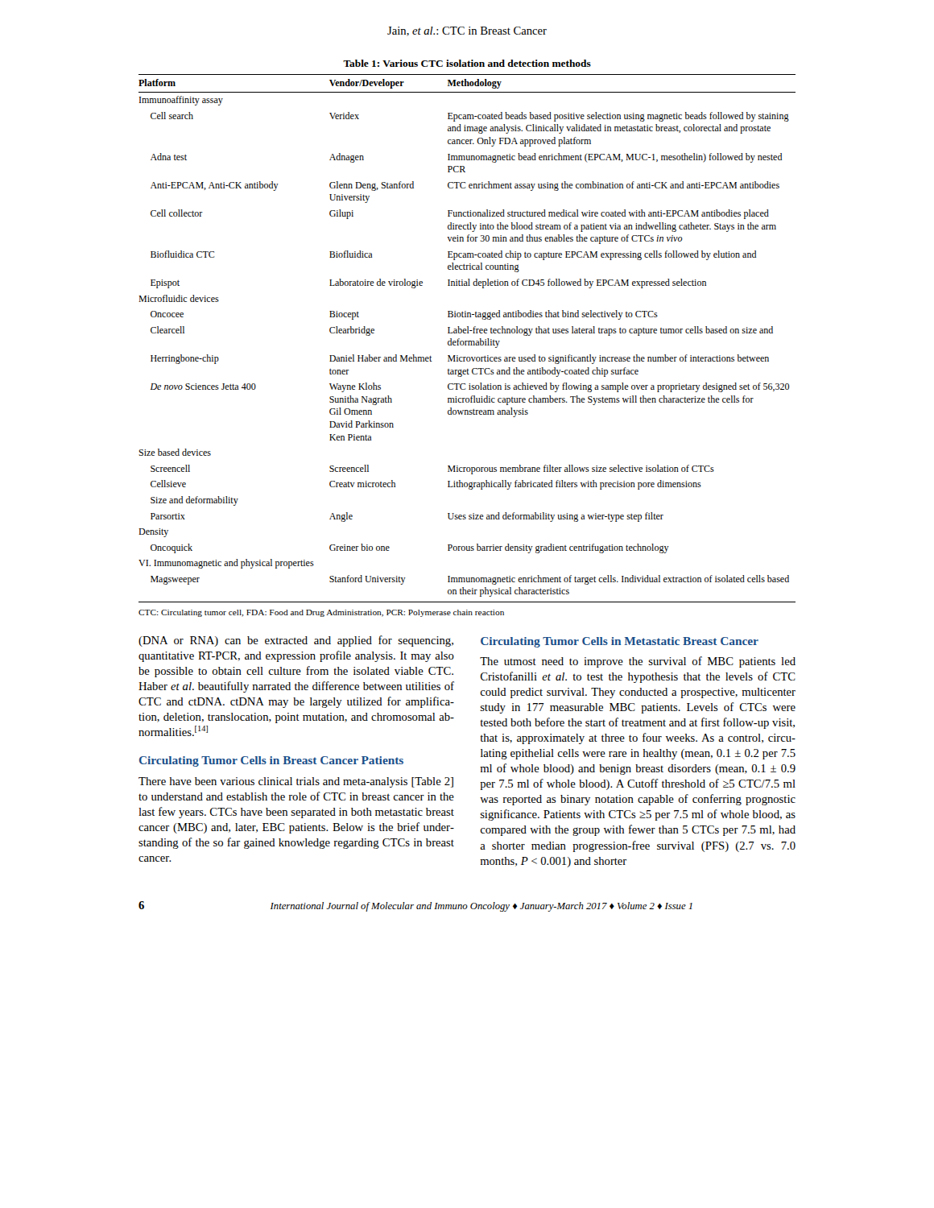Jain, et al.: CTC in Breast Cancer
Table 1: Various CTC isolation and detection methods
| Platform | Vendor/Developer | Methodology |
| --- | --- | --- |
| Immunoaffinity assay | | |
| Cell search | Veridex | Epcam-coated beads based positive selection using magnetic beads followed by staining and image analysis. Clinically validated in metastatic breast, colorectal and prostate cancer. Only FDA approved platform |
| Adna test | Adnagen | Immunomagnetic bead enrichment (EPCAM, MUC-1, mesothelin) followed by nested PCR |
| Anti-EPCAM, Anti-CK antibody | Glenn Deng, Stanford University | CTC enrichment assay using the combination of anti-CK and anti-EPCAM antibodies |
| Cell collector | Gilupi | Functionalized structured medical wire coated with anti-EPCAM antibodies placed directly into the blood stream of a patient via an indwelling catheter. Stays in the arm vein for 30 min and thus enables the capture of CTCs in vivo |
| Biofluidica CTC | Biofluidica | Epcam-coated chip to capture EPCAM expressing cells followed by elution and electrical counting |
| Epispot | Laboratoire de virologie | Initial depletion of CD45 followed by EPCAM expressed selection |
| Microfluidic devices | | |
| Oncocee | Biocept | Biotin-tagged antibodies that bind selectively to CTCs |
| Clearcell | Clearbridge | Label-free technology that uses lateral traps to capture tumor cells based on size and deformability |
| Herringbone-chip | Daniel Haber and Mehmet toner | Microvortices are used to significantly increase the number of interactions between target CTCs and the antibody-coated chip surface |
| De novo Sciences Jetta 400 | Wayne Klohs Sunitha Nagrath Gil Omenn David Parkinson Ken Pienta | CTC isolation is achieved by flowing a sample over a proprietary designed set of 56,320 microfluidic capture chambers. The Systems will then characterize the cells for downstream analysis |
| Size based devices | | |
| Screencell | Screencell | Microporous membrane filter allows size selective isolation of CTCs |
| Cellsieve | Creatv microtech | Lithographically fabricated filters with precision pore dimensions |
| Size and deformability | | |
| Parsortix | Angle | Uses size and deformability using a wier-type step filter |
| Density | | |
| Oncoquick | Greiner bio one | Porous barrier density gradient centrifugation technology |
| VI. Immunomagnetic and physical properties | | |
| Magsweeper | Stanford University | Immunomagnetic enrichment of target cells. Individual extraction of isolated cells based on their physical characteristics |
CTC: Circulating tumor cell, FDA: Food and Drug Administration, PCR: Polymerase chain reaction
(DNA or RNA) can be extracted and applied for sequencing, quantitative RT-PCR, and expression profile analysis. It may also be possible to obtain cell culture from the isolated viable CTC. Haber et al. beautifully narrated the difference between utilities of CTC and ctDNA. ctDNA may be largely utilized for amplification, deletion, translocation, point mutation, and chromosomal abnormalities.[14]
Circulating Tumor Cells in Breast Cancer Patients
There have been various clinical trials and meta-analysis [Table 2] to understand and establish the role of CTC in breast cancer in the last few years. CTCs have been separated in both metastatic breast cancer (MBC) and, later, EBC patients. Below is the brief understanding of the so far gained knowledge regarding CTCs in breast cancer.
Circulating Tumor Cells in Metastatic Breast Cancer
The utmost need to improve the survival of MBC patients led Cristofanilli et al. to test the hypothesis that the levels of CTC could predict survival. They conducted a prospective, multicenter study in 177 measurable MBC patients. Levels of CTCs were tested both before the start of treatment and at first follow-up visit, that is, approximately at three to four weeks. As a control, circulating epithelial cells were rare in healthy (mean, 0.1 ± 0.2 per 7.5 ml of whole blood) and benign breast disorders (mean, 0.1 ± 0.9 per 7.5 ml of whole blood). A Cutoff threshold of ≥5 CTC/7.5 ml was reported as binary notation capable of conferring prognostic significance. Patients with CTCs ≥5 per 7.5 ml of whole blood, as compared with the group with fewer than 5 CTCs per 7.5 ml, had a shorter median progression-free survival (PFS) (2.7 vs. 7.0 months, P < 0.001) and shorter
6 International Journal of Molecular and Immuno Oncology ♦ January-March 2017 ♦ Volume 2 ♦ Issue 1